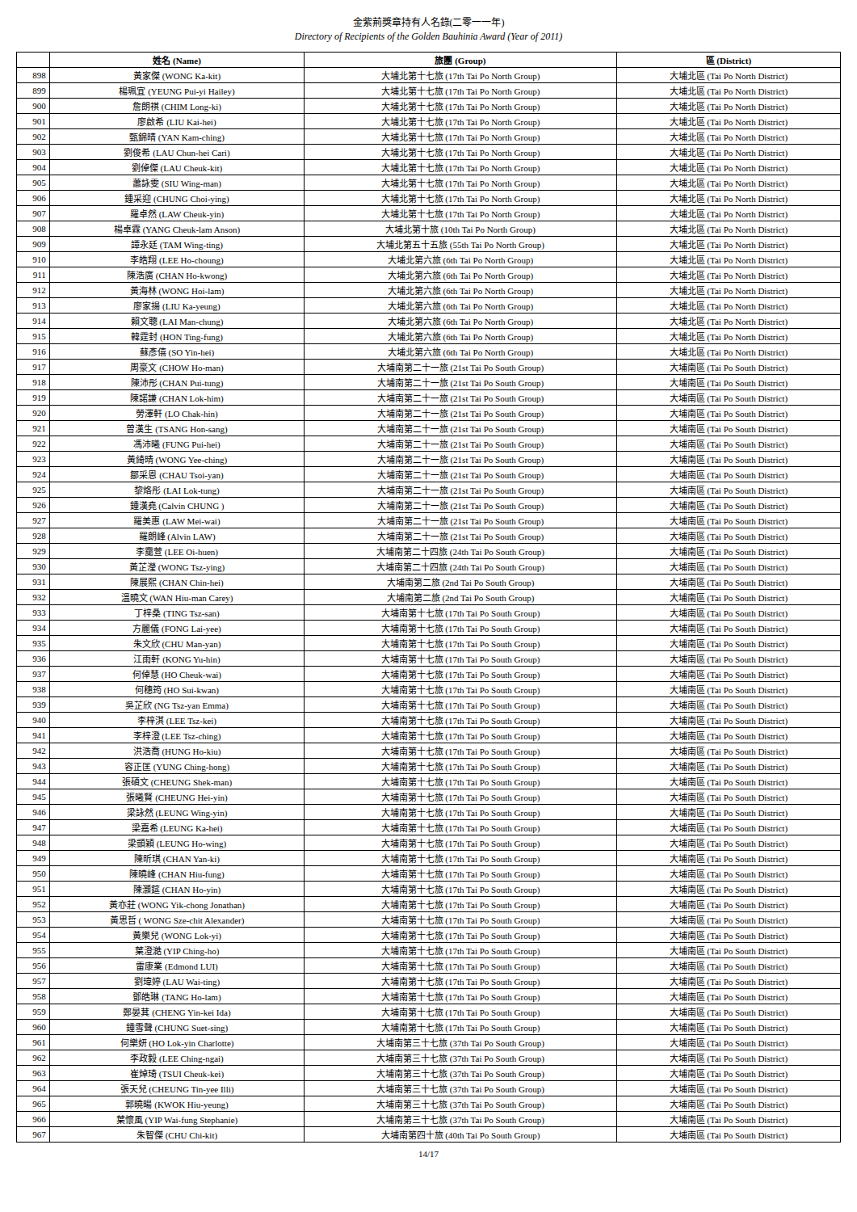金紫荊獎章持有人名錄(二零一一年)
Directory of Recipients of the Golden Bauhinia Award (Year of 2011)
| | 姓名 (Name) | 旅團 (Group) | 區 (District) |
| --- | --- | --- | --- |
| 898 | 黃家傑 (WONG Ka-kit) | 大埔北第十七旅 (17th Tai Po North Group) | 大埔北區 (Tai Po North District) |
| 899 | 楊珮宜 (YEUNG Pui-yi Hailey) | 大埔北第十七旅 (17th Tai Po North Group) | 大埔北區 (Tai Po North District) |
| 900 | 詹朗祺 (CHIM Long-ki) | 大埔北第十七旅 (17th Tai Po North Group) | 大埔北區 (Tai Po North District) |
| 901 | 廖啟希 (LIU Kai-hei) | 大埔北第十七旅 (17th Tai Po North Group) | 大埔北區 (Tai Po North District) |
| 902 | 甄錦晴 (YAN Kam-ching) | 大埔北第十七旅 (17th Tai Po North Group) | 大埔北區 (Tai Po North District) |
| 903 | 劉俊希 (LAU Chun-hei Cari) | 大埔北第十七旅 (17th Tai Po North Group) | 大埔北區 (Tai Po North District) |
| 904 | 劉倬傑 (LAU Cheuk-kit) | 大埔北第十七旅 (17th Tai Po North Group) | 大埔北區 (Tai Po North District) |
| 905 | 蕭詠雯 (SIU Wing-man) | 大埔北第十七旅 (17th Tai Po North Group) | 大埔北區 (Tai Po North District) |
| 906 | 鍾采迎 (CHUNG Choi-ying) | 大埔北第十七旅 (17th Tai Po North Group) | 大埔北區 (Tai Po North District) |
| 907 | 羅卓然 (LAW Cheuk-yin) | 大埔北第十七旅 (17th Tai Po North Group) | 大埔北區 (Tai Po North District) |
| 908 | 楊卓霖 (YANG Cheuk-lam Anson) | 大埔北第十旅 (10th Tai Po North Group) | 大埔北區 (Tai Po North District) |
| 909 | 譚永廷 (TAM Wing-ting) | 大埔北第五十五旅 (55th Tai Po North Group) | 大埔北區 (Tai Po North District) |
| 910 | 李皓翔 (LEE Ho-choung) | 大埔北第六旅 (6th Tai Po North Group) | 大埔北區 (Tai Po North District) |
| 911 | 陳浩廣 (CHAN Ho-kwong) | 大埔北第六旅 (6th Tai Po North Group) | 大埔北區 (Tai Po North District) |
| 912 | 黃海林 (WONG Hoi-lam) | 大埔北第六旅 (6th Tai Po North Group) | 大埔北區 (Tai Po North District) |
| 913 | 廖家揚 (LIU Ka-yeung) | 大埔北第六旅 (6th Tai Po North Group) | 大埔北區 (Tai Po North District) |
| 914 | 賴文聰 (LAI Man-chung) | 大埔北第六旅 (6th Tai Po North Group) | 大埔北區 (Tai Po North District) |
| 915 | 韓霆封 (HON Ting-fung) | 大埔北第六旅 (6th Tai Po North Group) | 大埔北區 (Tai Po North District) |
| 916 | 蘇彥僖 (SO Yin-hei) | 大埔北第六旅 (6th Tai Po North Group) | 大埔北區 (Tai Po North District) |
| 917 | 周豪文 (CHOW Ho-man) | 大埔南第二十一旅 (21st Tai Po South Group) | 大埔南區 (Tai Po South District) |
| 918 | 陳沛彤 (CHAN Pui-tung) | 大埔南第二十一旅 (21st Tai Po South Group) | 大埔南區 (Tai Po South District) |
| 919 | 陳諾謙 (CHAN Lok-him) | 大埔南第二十一旅 (21st Tai Po South Group) | 大埔南區 (Tai Po South District) |
| 920 | 勞澤軒 (LO Chak-hin) | 大埔南第二十一旅 (21st Tai Po South Group) | 大埔南區 (Tai Po South District) |
| 921 | 曾漢生 (TSANG Hon-sang) | 大埔南第二十一旅 (21st Tai Po South Group) | 大埔南區 (Tai Po South District) |
| 922 | 馮沛曦 (FUNG Pui-hei) | 大埔南第二十一旅 (21st Tai Po South Group) | 大埔南區 (Tai Po South District) |
| 923 | 黃綺晴 (WONG Yee-ching) | 大埔南第二十一旅 (21st Tai Po South Group) | 大埔南區 (Tai Po South District) |
| 924 | 鄒采恩 (CHAU Tsoi-yan) | 大埔南第二十一旅 (21st Tai Po South Group) | 大埔南區 (Tai Po South District) |
| 925 | 黎烙彤 (LAI Lok-tung) | 大埔南第二十一旅 (21st Tai Po South Group) | 大埔南區 (Tai Po South District) |
| 926 | 鍾漢堯 (Calvin CHUNG ) | 大埔南第二十一旅 (21st Tai Po South Group) | 大埔南區 (Tai Po South District) |
| 927 | 羅美惠 (LAW Mei-wai) | 大埔南第二十一旅 (21st Tai Po South Group) | 大埔南區 (Tai Po South District) |
| 928 | 羅朗峰 (Alvin LAW) | 大埔南第二十一旅 (21st Tai Po South Group) | 大埔南區 (Tai Po South District) |
| 929 | 李靄萱 (LEE Oi-huen) | 大埔南第二十四旅 (24th Tai Po South Group) | 大埔南區 (Tai Po South District) |
| 930 | 黃芷瀅 (WONG Tsz-ying) | 大埔南第二十四旅 (24th Tai Po South Group) | 大埔南區 (Tai Po South District) |
| 931 | 陳展熙 (CHAN Chin-hei) | 大埔南第二旅 (2nd Tai Po South Group) | 大埔南區 (Tai Po South District) |
| 932 | 溫曉文 (WAN Hiu-man Carey) | 大埔南第二旅 (2nd Tai Po South Group) | 大埔南區 (Tai Po South District) |
| 933 | 丁梓桑 (TING Tsz-san) | 大埔南第十七旅 (17th Tai Po South Group) | 大埔南區 (Tai Po South District) |
| 934 | 方麗儀 (FONG Lai-yee) | 大埔南第十七旅 (17th Tai Po South Group) | 大埔南區 (Tai Po South District) |
| 935 | 朱文欣 (CHU Man-yan) | 大埔南第十七旅 (17th Tai Po South Group) | 大埔南區 (Tai Po South District) |
| 936 | 江雨軒 (KONG Yu-hin) | 大埔南第十七旅 (17th Tai Po South Group) | 大埔南區 (Tai Po South District) |
| 937 | 何倬慧 (HO Cheuk-wai) | 大埔南第十七旅 (17th Tai Po South Group) | 大埔南區 (Tai Po South District) |
| 938 | 何穗筠 (HO Sui-kwan) | 大埔南第十七旅 (17th Tai Po South Group) | 大埔南區 (Tai Po South District) |
| 939 | 吳芷欣 (NG Tsz-yan Emma) | 大埔南第十七旅 (17th Tai Po South Group) | 大埔南區 (Tai Po South District) |
| 940 | 李梓淇 (LEE Tsz-kei) | 大埔南第十七旅 (17th Tai Po South Group) | 大埔南區 (Tai Po South District) |
| 941 | 李梓澄 (LEE Tsz-ching) | 大埔南第十七旅 (17th Tai Po South Group) | 大埔南區 (Tai Po South District) |
| 942 | 洪浩喬 (HUNG Ho-kiu) | 大埔南第十七旅 (17th Tai Po South Group) | 大埔南區 (Tai Po South District) |
| 943 | 容正匡 (YUNG Ching-hong) | 大埔南第十七旅 (17th Tai Po South Group) | 大埔南區 (Tai Po South District) |
| 944 | 張碩文 (CHEUNG Shek-man) | 大埔南第十七旅 (17th Tai Po South Group) | 大埔南區 (Tai Po South District) |
| 945 | 張曦賢 (CHEUNG Hei-yin) | 大埔南第十七旅 (17th Tai Po South Group) | 大埔南區 (Tai Po South District) |
| 946 | 梁詠然 (LEUNG Wing-yin) | 大埔南第十七旅 (17th Tai Po South Group) | 大埔南區 (Tai Po South District) |
| 947 | 梁嘉希 (LEUNG Ka-hei) | 大埔南第十七旅 (17th Tai Po South Group) | 大埔南區 (Tai Po South District) |
| 948 | 梁顗穎 (LEUNG Ho-wing) | 大埔南第十七旅 (17th Tai Po South Group) | 大埔南區 (Tai Po South District) |
| 949 | 陳昕琪 (CHAN Yan-ki) | 大埔南第十七旅 (17th Tai Po South Group) | 大埔南區 (Tai Po South District) |
| 950 | 陳曉峰 (CHAN Hiu-fung) | 大埔南第十七旅 (17th Tai Po South Group) | 大埔南區 (Tai Po South District) |
| 951 | 陳灝筵 (CHAN Ho-yin) | 大埔南第十七旅 (17th Tai Po South Group) | 大埔南區 (Tai Po South District) |
| 952 | 黃亦莊 (WONG Yik-chong Jonathan) | 大埔南第十七旅 (17th Tai Po South Group) | 大埔南區 (Tai Po South District) |
| 953 | 黃思哲 ( WONG Sze-chit Alexander) | 大埔南第十七旅 (17th Tai Po South Group) | 大埔南區 (Tai Po South District) |
| 954 | 黃樂兒 (WONG Lok-yi) | 大埔南第十七旅 (17th Tai Po South Group) | 大埔南區 (Tai Po South District) |
| 955 | 葉澄澔 (YIP Ching-ho) | 大埔南第十七旅 (17th Tai Po South Group) | 大埔南區 (Tai Po South District) |
| 956 | 雷康業 (Edmond LUI) | 大埔南第十七旅 (17th Tai Po South Group) | 大埔南區 (Tai Po South District) |
| 957 | 劉瑋婷 (LAU Wai-ting) | 大埔南第十七旅 (17th Tai Po South Group) | 大埔南區 (Tai Po South District) |
| 958 | 鄧皓琳 (TANG Ho-lam) | 大埔南第十七旅 (17th Tai Po South Group) | 大埔南區 (Tai Po South District) |
| 959 | 鄭晏萁 (CHENG Yin-kei Ida) | 大埔南第十七旅 (17th Tai Po South Group) | 大埔南區 (Tai Po South District) |
| 960 | 鍾雪聲 (CHUNG Suet-sing) | 大埔南第十七旅 (17th Tai Po South Group) | 大埔南區 (Tai Po South District) |
| 961 | 何樂妍 (HO Lok-yin Charlotte) | 大埔南第三十七旅 (37th Tai Po South Group) | 大埔南區 (Tai Po South District) |
| 962 | 李政毅 (LEE Ching-ngai) | 大埔南第三十七旅 (37th Tai Po South Group) | 大埔南區 (Tai Po South District) |
| 963 | 崔焯琦 (TSUI Cheuk-kei) | 大埔南第三十七旅 (37th Tai Po South Group) | 大埔南區 (Tai Po South District) |
| 964 | 張天兒 (CHEUNG Tin-yee Illi) | 大埔南第三十七旅 (37th Tai Po South Group) | 大埔南區 (Tai Po South District) |
| 965 | 郭曉暘 (KWOK Hiu-yeung) | 大埔南第三十七旅 (37th Tai Po South Group) | 大埔南區 (Tai Po South District) |
| 966 | 葉懷風 (YIP Wai-fung Stephanie) | 大埔南第三十七旅 (37th Tai Po South Group) | 大埔南區 (Tai Po South District) |
| 967 | 朱智傑 (CHU Chi-kit) | 大埔南第四十旅 (40th Tai Po South Group) | 大埔南區 (Tai Po South District) |
14/17